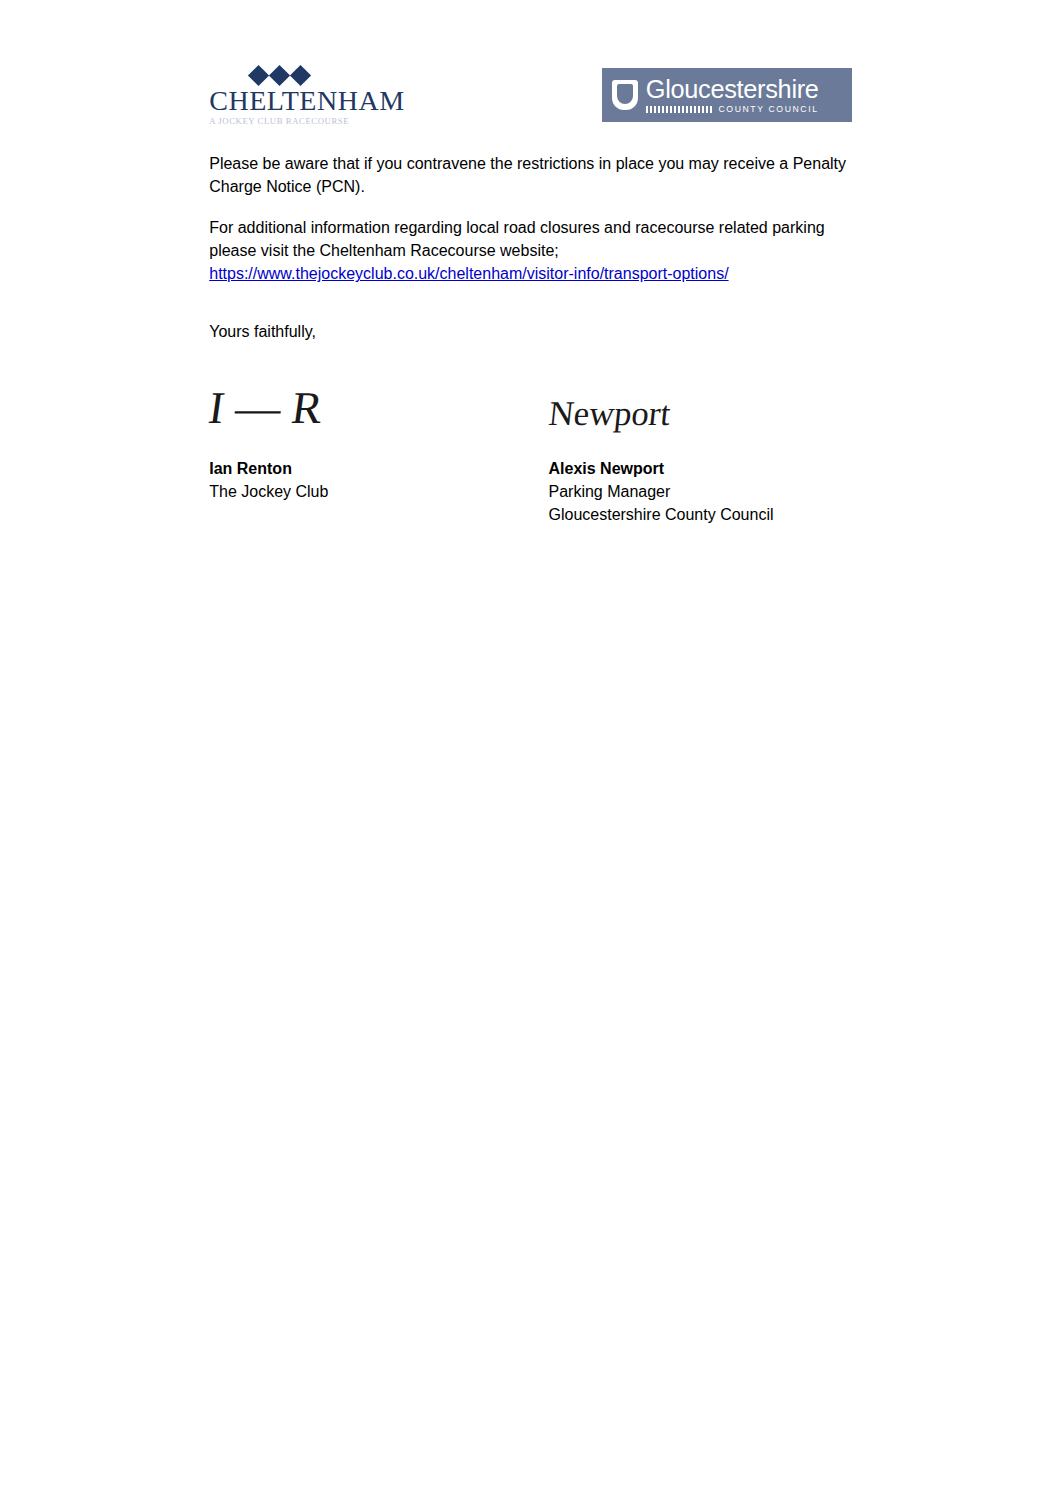Cheltenham
A Jockey Club Racecourse
Gloucestershire
COUNTY COUNCIL
Please be aware that if you contravene the restrictions in place you may receive a Penalty Charge Notice (PCN).
For additional information regarding local road closures and racecourse related parking please visit the Cheltenham Racecourse website;
https://www.thejockeyclub.co.uk/cheltenham/visitor-info/transport-options/
Yours faithfully,
I — R
Newport
Ian Renton
The Jockey Club
Alexis Newport
Parking Manager
Gloucestershire County Council